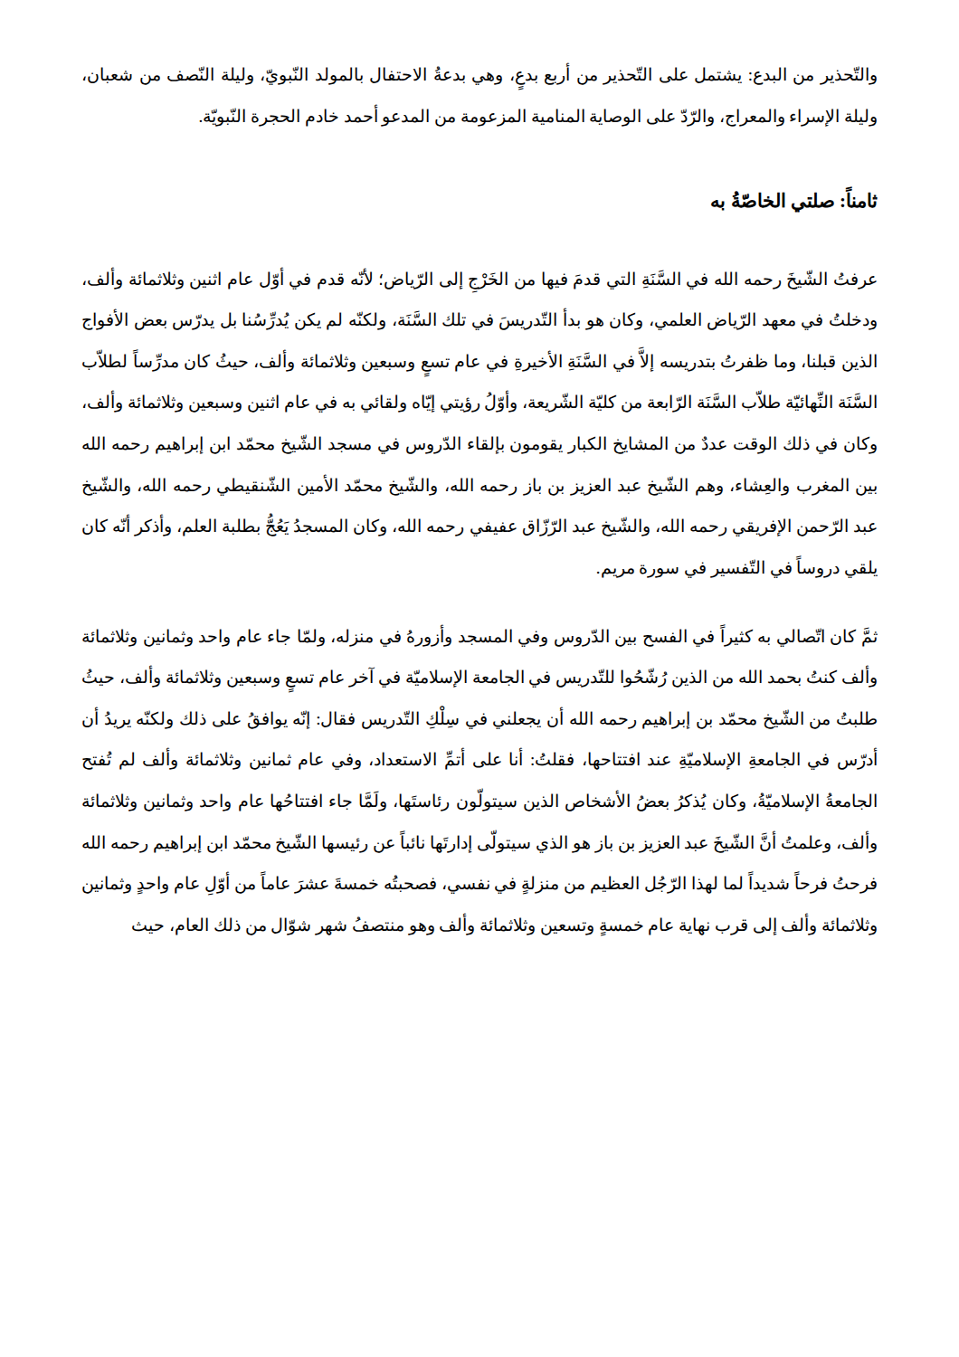والتّحذير من البدع: يشتمل على التّحذير من أربع بدعٍ، وهي بدعةُ الاحتفال بالمولد النّبويّ، وليلة النّصف من شعبان، وليلة الإسراء والمعراج، والرّدّ على الوصاية المنامية المزعومة من المدعو أحمد خادم الحجرة النّبويّة.
ثامناً: صلتي الخاصّةُ به
عرفتُ الشّيخَ رحمه الله في السَّنَةِ التي قدمَ فيها من الخَرْجِ إلى الرّياض؛ لأنّه قدم في أوّل عام اثنين وثلاثمائة وألف، ودخلتُ في معهد الرّياض العلمي، وكان هو بدأ التّدريسَ في تلك السَّنَة، ولكنّه لم يكن يُدرِّسُنا بل يدرّس بعض الأفواج الذين قبلنا، وما ظفرتُ بتدريسه إلاَّ في السَّنَةِ الأخيرةِ في عام تسعٍ وسبعين وثلاثمائة وألف، حيثُ كان مدرِّساً لطلاّب السَّنَة النِّهائيّة طلاّب السَّنَة الرّابعة من كليّة الشّريعة، وأوّلُ رؤيتي إيّاه ولقائي به في عام اثنين وسبعين وثلاثمائة وألف، وكان في ذلك الوقت عددٌ من المشايخ الكبار يقومون بإلقاء الدّروس في مسجد الشّيخ محمّد ابن إبراهيم رحمه الله بين المغرب والعِشاء، وهم الشّيخ عبد العزيز بن باز رحمه الله، والشّيخ محمّد الأمين الشّنقيطي رحمه الله، والشّيخ عبد الرّحمن الإفريقي رحمه الله، والشّيخ عبد الرّزّاق عفيفي رحمه الله، وكان المسجدُ يَعُجُّ بطلبة العلم، وأذكر أنّه كان يلقي دروساً في التّفسير في سورة مريم.
ثمَّ كان اتّصالي به كثيراً في الفسح بين الدّروس وفي المسجد وأزورهُ في منزله، ولمّا جاء عام واحد وثمانين وثلاثمائة وألف كنتُ بحمد الله من الذين رُشّحُوا للتّدريس في الجامعة الإسلاميّة في آخر عام تسعٍ وسبعين وثلاثمائة وألف، حيثُ طلبتُ من الشّيخ محمّد بن إبراهيم رحمه الله أن يجعلني في سِلْكِ التّدريس فقال: إنّه يوافقُ على ذلك ولكنّه يريدُ أن أدرّس في الجامعةِ الإسلاميّةِ عند افتتاحها، فقلتُ: أنا على أتمِّ الاستعداد، وفي عام ثمانين وثلاثمائة وألف لم تُفتح الجامعةُ الإسلاميّةُ، وكان يُذكرُ بعضُ الأشخاص الذين سيتولّون رئاستَها، ولَمَّا جاء افتتاحُها عام واحد وثمانين وثلاثمائة وألف، وعلمتُ أنَّ الشّيخَ عبد العزيز بن باز هو الذي سيتولّى إدارتَها نائباً عن رئيسها الشّيخ محمّد ابن إبراهيم رحمه الله فرحتُ فرحاً شديداً لما لهذا الرّجُل العظيم من منزلةٍ في نفسي، فصحبتُه خمسةَ عشرَ عاماً من أوّلِ عام واحدٍ وثمانين وثلاثمائة وألف إلى قرب نهاية عام خمسةٍ وتسعين وثلاثمائة وألف وهو منتصفُ شهر شوّال من ذلك العام، حيث